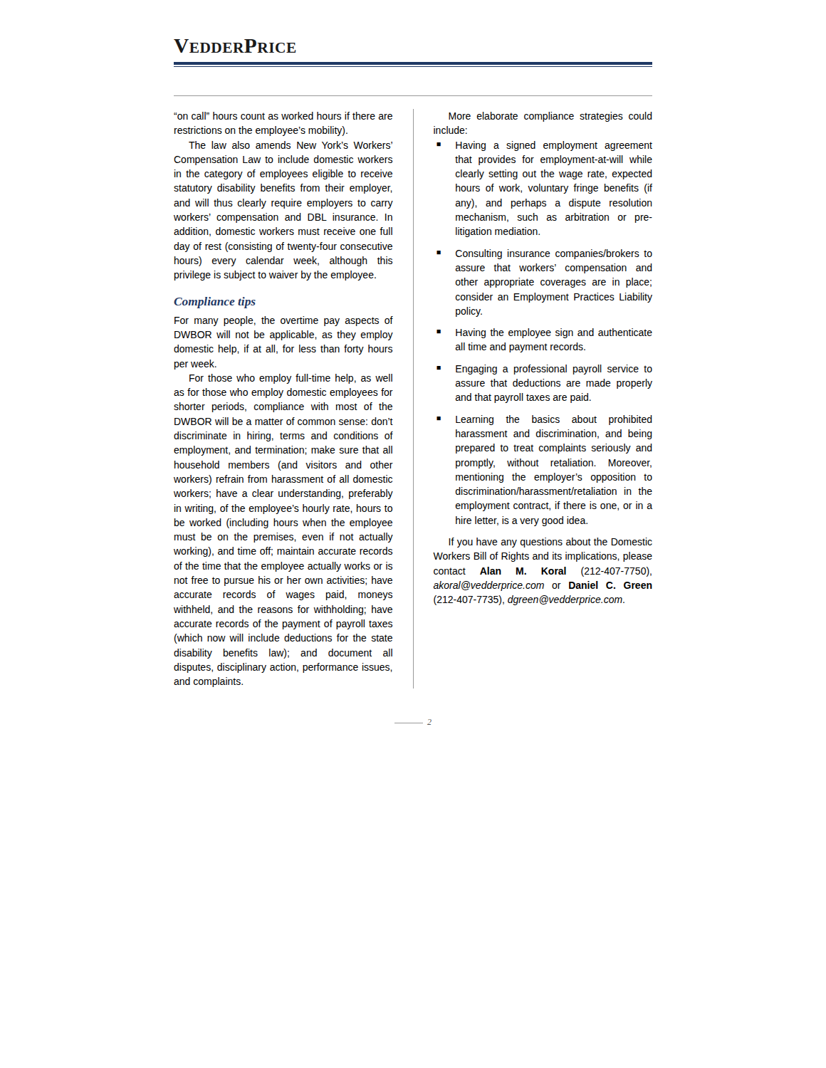VEDDERPRICE
“on call” hours count as worked hours if there are restrictions on the employee’s mobility).
The law also amends New York’s Workers’ Compensation Law to include domestic workers in the category of employees eligible to receive statutory disability benefits from their employer, and will thus clearly require employers to carry workers’ compensation and DBL insurance. In addition, domestic workers must receive one full day of rest (consisting of twenty-four consecutive hours) every calendar week, although this privilege is subject to waiver by the employee.
Compliance tips
For many people, the overtime pay aspects of DWBOR will not be applicable, as they employ domestic help, if at all, for less than forty hours per week.
For those who employ full-time help, as well as for those who employ domestic employees for shorter periods, compliance with most of the DWBOR will be a matter of common sense: don’t discriminate in hiring, terms and conditions of employment, and termination; make sure that all household members (and visitors and other workers) refrain from harassment of all domestic workers; have a clear understanding, preferably in writing, of the employee’s hourly rate, hours to be worked (including hours when the employee must be on the premises, even if not actually working), and time off; maintain accurate records of the time that the employee actually works or is not free to pursue his or her own activities; have accurate records of wages paid, moneys withheld, and the reasons for withholding; have accurate records of the payment of payroll taxes (which now will include deductions for the state disability benefits law); and document all disputes, disciplinary action, performance issues, and complaints.
More elaborate compliance strategies could include:
Having a signed employment agreement that provides for employment-at-will while clearly setting out the wage rate, expected hours of work, voluntary fringe benefits (if any), and perhaps a dispute resolution mechanism, such as arbitration or pre-litigation mediation.
Consulting insurance companies/brokers to assure that workers’ compensation and other appropriate coverages are in place; consider an Employment Practices Liability policy.
Having the employee sign and authenticate all time and payment records.
Engaging a professional payroll service to assure that deductions are made properly and that payroll taxes are paid.
Learning the basics about prohibited harassment and discrimination, and being prepared to treat complaints seriously and promptly, without retaliation. Moreover, mentioning the employer’s opposition to discrimination/harassment/retaliation in the employment contract, if there is one, or in a hire letter, is a very good idea.
If you have any questions about the Domestic Workers Bill of Rights and its implications, please contact Alan M. Koral (212-407-7750), akoral@vedderprice.com or Daniel C. Green (212-407-7735), dgreen@vedderprice.com.
2